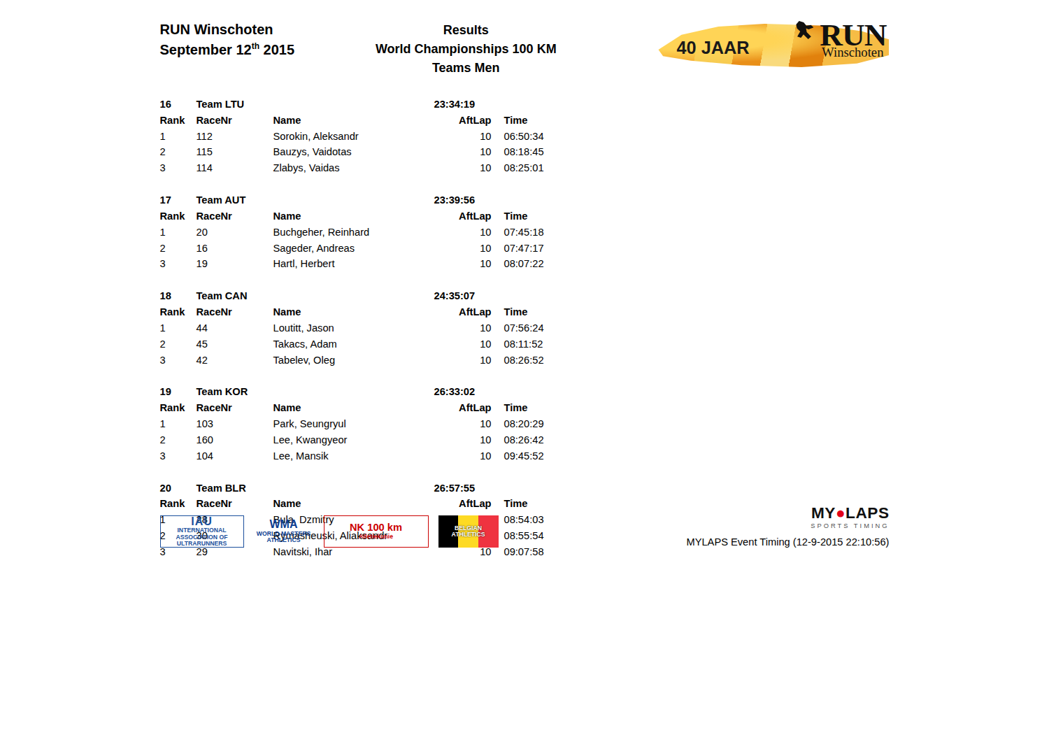RUN Winschoten
September 12th 2015
Results
World Championships 100 KM
Teams Men
RUN
Winschoten
40 JAAR
| 16 | Team LTU | 23:34:19 |
| Rank | RaceNr | Name | AftLap | Time |
| 1 | 112 | Sorokin, Aleksandr | 10 | 06:50:34 |
| 2 | 115 | Bauzys, Vaidotas | 10 | 08:18:45 |
| 3 | 114 | Zlabys, Vaidas | 10 | 08:25:01 |
| 17 | Team AUT | 23:39:56 |
| Rank | RaceNr | Name | AftLap | Time |
| 1 | 20 | Buchgeher, Reinhard | 10 | 07:45:18 |
| 2 | 16 | Sageder, Andreas | 10 | 07:47:17 |
| 3 | 19 | Hartl, Herbert | 10 | 08:07:22 |
| 18 | Team CAN | 24:35:07 |
| Rank | RaceNr | Name | AftLap | Time |
| 1 | 44 | Loutitt, Jason | 10 | 07:56:24 |
| 2 | 45 | Takacs, Adam | 10 | 08:11:52 |
| 3 | 42 | Tabelev, Oleg | 10 | 08:26:52 |
| 19 | Team KOR | 26:33:02 |
| Rank | RaceNr | Name | AftLap | Time |
| 1 | 103 | Park, Seungryul | 10 | 08:20:29 |
| 2 | 160 | Lee, Kwangyeor | 10 | 08:26:42 |
| 3 | 104 | Lee, Mansik | 10 | 09:45:52 |
| 20 | Team BLR | 26:57:55 |
| Rank | RaceNr | Name | AftLap | Time |
| 1 | 28 | Bula, Dzmitry | 10 | 08:54:03 |
| 2 | 30 | Rymasheuski, Aliaksandr | 10 | 08:55:54 |
| 3 | 29 | Navitski, Ihar | 10 | 09:07:58 |
IAU
INTERNATIONAL ASSOCIATION OF ULTRARUNNERS
WMA
WORLD MASTERS ATHLETICS
NK 100 km
Atletiekunie
BELGIAN
ATHLETICS
MY●LAPS
SPORTS TIMING
MYLAPS Event Timing (12-9-2015 22:10:56)